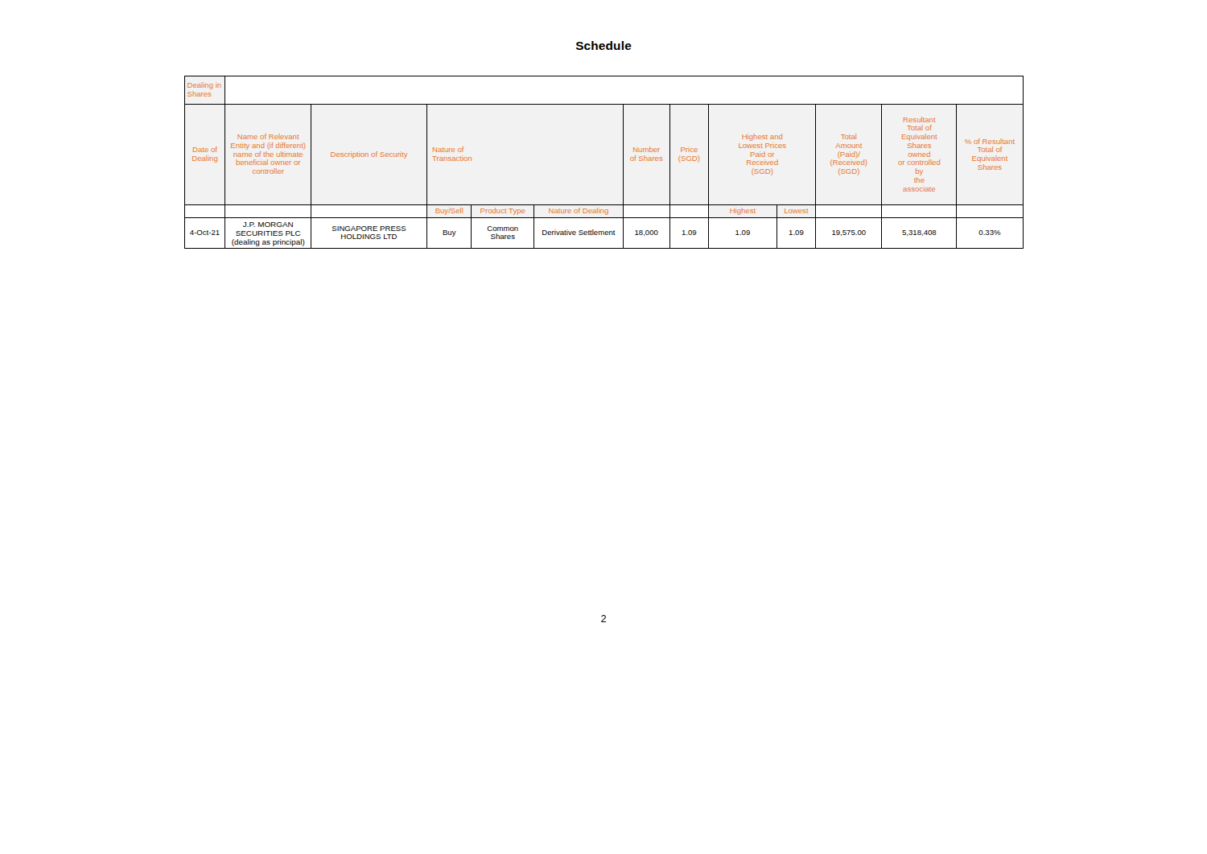Schedule
| Dealing in Shares | |
| Date of Dealing | Name of Relevant Entity and (if different) name of the ultimate beneficial owner or controller | Description of Security | Nature of Transaction | Number of Shares | Price (SGD) | Highest and Lowest Prices Paid or Received (SGD) | Total Amount (Paid)/ (Received) (SGD) | Resultant Total of Equivalent Shares owned or controlled by the associate | % of Resultant Total of Equivalent Shares |
| | | | Buy/Sell | Product Type | Nature of Dealing | | | Highest | Lowest | | | |
| 4-Oct-21 | J.P. MORGAN SECURITIES PLC (dealing as principal) | SINGAPORE PRESS HOLDINGS LTD | Buy | Common Shares | Derivative Settlement | 18,000 | 1.09 | 1.09 | 1.09 | 19,575.00 | 5,318,408 | 0.33% |
2